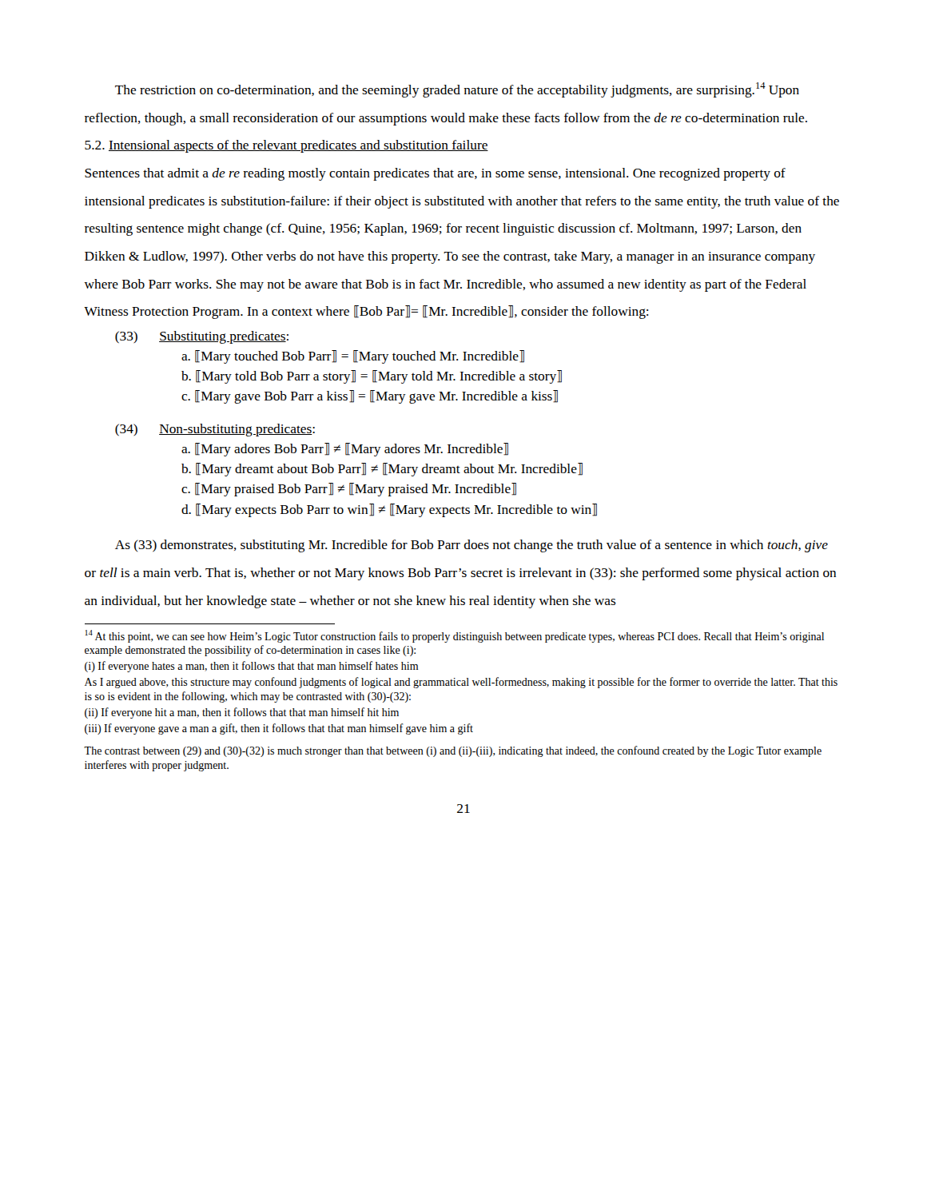The restriction on co-determination, and the seemingly graded nature of the acceptability judgments, are surprising.14 Upon reflection, though, a small reconsideration of our assumptions would make these facts follow from the de re co-determination rule.
5.2. Intensional aspects of the relevant predicates and substitution failure
Sentences that admit a de re reading mostly contain predicates that are, in some sense, intensional. One recognized property of intensional predicates is substitution-failure: if their object is substituted with another that refers to the same entity, the truth value of the resulting sentence might change (cf. Quine, 1956; Kaplan, 1969; for recent linguistic discussion cf. Moltmann, 1997; Larson, den Dikken & Ludlow, 1997). Other verbs do not have this property. To see the contrast, take Mary, a manager in an insurance company where Bob Parr works. She may not be aware that Bob is in fact Mr. Incredible, who assumed a new identity as part of the Federal Witness Protection Program. In a context where ⟦Bob Par⟧= ⟦Mr. Incredible⟧, consider the following:
(33)
Substituting predicates:
a. ⟦Mary touched Bob Parr⟧ = ⟦Mary touched Mr. Incredible⟧
b. ⟦Mary told Bob Parr a story⟧ = ⟦Mary told Mr. Incredible a story⟧
c. ⟦Mary gave Bob Parr a kiss⟧ = ⟦Mary gave Mr. Incredible a kiss⟧
(34)
Non-substituting predicates:
a. ⟦Mary adores Bob Parr⟧ ≠ ⟦Mary adores Mr. Incredible⟧
b. ⟦Mary dreamt about Bob Parr⟧ ≠ ⟦Mary dreamt about Mr. Incredible⟧
c. ⟦Mary praised Bob Parr⟧ ≠ ⟦Mary praised Mr. Incredible⟧
d. ⟦Mary expects Bob Parr to win⟧ ≠ ⟦Mary expects Mr. Incredible to win⟧
As (33) demonstrates, substituting Mr. Incredible for Bob Parr does not change the truth value of a sentence in which touch, give or tell is a main verb. That is, whether or not Mary knows Bob Parr’s secret is irrelevant in (33): she performed some physical action on an individual, but her knowledge state – whether or not she knew his real identity when she was
14 At this point, we can see how Heim’s Logic Tutor construction fails to properly distinguish between predicate types, whereas PCI does. Recall that Heim’s original example demonstrated the possibility of co-determination in cases like (i):
(i) If everyone hates a man, then it follows that that man himself hates him
As I argued above, this structure may confound judgments of logical and grammatical well-formedness, making it possible for the former to override the latter. That this is so is evident in the following, which may be contrasted with (30)-(32):
(ii) If everyone hit a man, then it follows that that man himself hit him
(iii) If everyone gave a man a gift, then it follows that that man himself gave him a gift
The contrast between (29) and (30)-(32) is much stronger than that between (i) and (ii)-(iii), indicating that indeed, the confound created by the Logic Tutor example interferes with proper judgment.
21